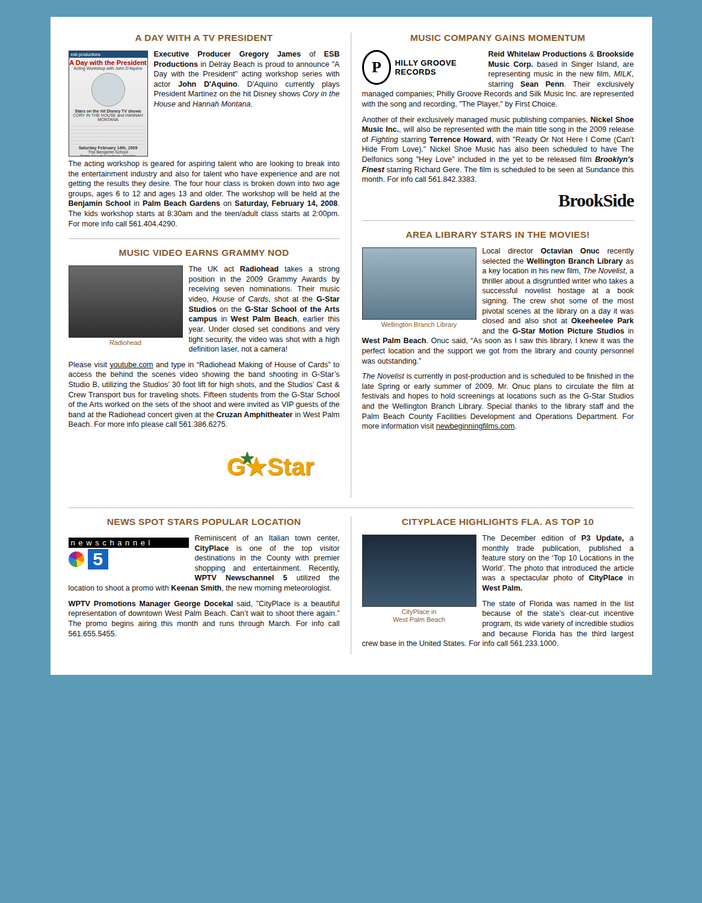A Day with a TV President
esb productions
A Day with the President
Acting Workshop with John D'Aquino
Stars on the hit Disney TV shows
CORY IN THE HOUSE and HANNAH MONTANA
Saturday February 14th, 2009
The Benjamin School
Palm Beach Gardens, Florida
Executive Producer Gregory James of ESB Productions in Delray Beach is proud to announce "A Day with the President" acting workshop series with actor John D'Aquino. D'Aquino currently plays President Martinez on the hit Disney shows Cory in the House and Hannah Montana.
The acting workshop is geared for aspiring talent who are looking to break into the entertainment industry and also for talent who have experience and are not getting the results they desire. The four hour class is broken down into two age groups, ages 6 to 12 and ages 13 and older. The workshop will be held at the Benjamin School in Palm Beach Gardens on Saturday, February 14, 2008. The kids workshop starts at 8:30am and the teen/adult class starts at 2:00pm. For more info call 561.404.4290.
Music Video Earns Grammy Nod
Radiohead
The UK act Radiohead takes a strong position in the 2009 Grammy Awards by receiving seven nominations. Their music video, House of Cards, shot at the G-Star Studios on the G-Star School of the Arts campus in West Palm Beach, earlier this year. Under closed set conditions and very tight security, the video was shot with a high definition laser, not a camera!
Please visit youtube.com and type in “Radiohead Making of House of Cards” to access the behind the scenes video showing the band shooting in G-Star’s Studio B, utilizing the Studios’ 30 foot lift for high shots, and the Studios’ Cast & Crew Transport bus for traveling shots. Fifteen students from the G-Star School of the Arts worked on the sets of the shoot and were invited as VIP guests of the band at the Radiohead concert given at the Cruzan Amphitheater in West Palm Beach. For more info please call 561.386.6275.
★G★Star
Music Company Gains Momentum
P
HILLY GROOVE RECORDS
Reid Whitelaw Productions & Brookside Music Corp. based in Singer Island, are representing music in the new film, MILK, starring Sean Penn. Their exclusively managed companies; Philly Groove Records and Silk Music Inc. are represented with the song and recording, "The Player," by First Choice.
Another of their exclusively managed music publishing companies, Nickel Shoe Music Inc., will also be represented with the main title song in the 2009 release of Fighting starring Terrence Howard, with "Ready Or Not Here I Come (Can't Hide From Love)." Nickel Shoe Music has also been scheduled to have The Delfonics song "Hey Love" included in the yet to be released film Brooklyn's Finest starring Richard Gere. The film is scheduled to be seen at Sundance this month. For info call 561.842.3383.
BrookSide
Area Library Stars in the Movies!
Wellington Branch Library
Local director Octavian Onuc recently selected the Wellington Branch Library as a key location in his new film, The Novelist, a thriller about a disgruntled writer who takes a successful novelist hostage at a book signing. The crew shot some of the most pivotal scenes at the library on a day it was closed and also shot at Okeeheelee Park and the G-Star Motion Picture Studios in West Palm Beach. Onuc said, “As soon as I saw this library, I knew it was the perfect location and the support we got from the library and county personnel was outstanding.”
The Novelist is currently in post-production and is scheduled to be finished in the late Spring or early summer of 2009. Mr. Onuc plans to circulate the film at festivals and hopes to hold screenings at locations such as the G-Star Studios and the Wellington Branch Library. Special thanks to the library staff and the Palm Beach County Facilities Development and Operations Department. For more information visit newbeginningfilms.com.
News Spot Stars Popular Location
n e w s c h a n n e l
5
Reminiscent of an Italian town center, CityPlace is one of the top visitor destinations in the County with premier shopping and entertainment. Recently, WPTV Newschannel 5 utilized the location to shoot a promo with Keenan Smith, the new morning meteorologist.
WPTV Promotions Manager George Docekal said, ”CityPlace is a beautiful representation of downtown West Palm Beach. Can’t wait to shoot there again.” The promo begins airing this month and runs through March. For info call 561.655.5455.
CityPlace Highlights Fla. as Top 10
CityPlace in
West Palm Beach
The December edition of P3 Update, a monthly trade publication, published a feature story on the ‘Top 10 Locations in the World’. The photo that introduced the article was a spectacular photo of CityPlace in West Palm.
The state of Florida was named in the list because of the state’s clear-cut incentive program, its wide variety of incredible studios and because Florida has the third largest crew base in the United States. For info call 561.233.1000.